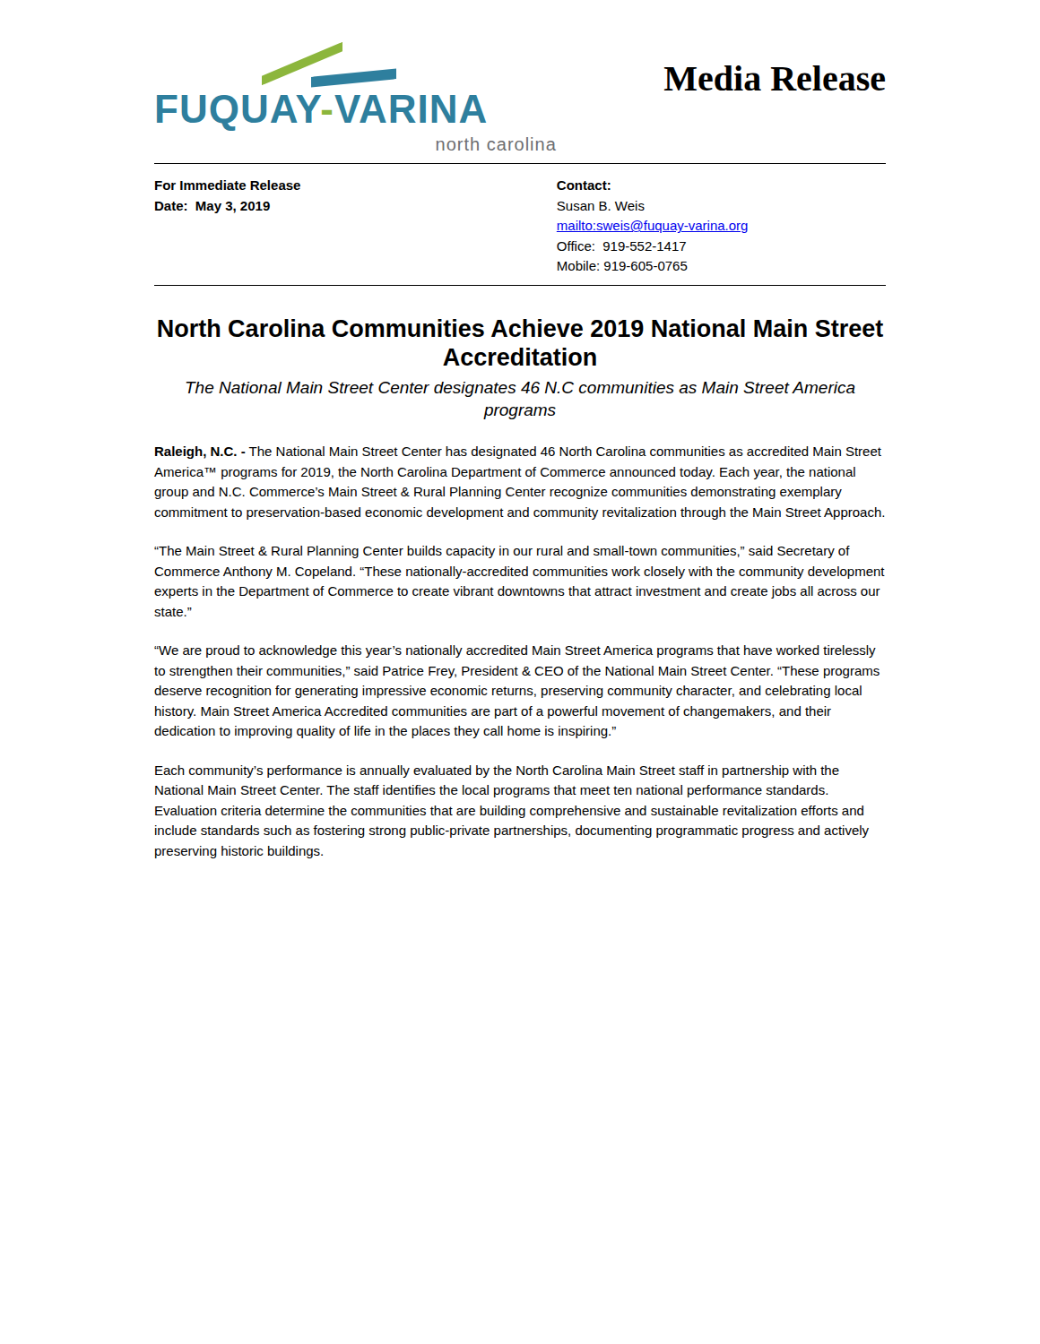FUQUAY-VARINA
north carolina
Media Release
For Immediate Release
Date: May 3, 2019
Contact:
Susan B. Weis
mailto:sweis@fuquay-varina.org
Office: 919-552-1417
Mobile: 919-605-0765
North Carolina Communities Achieve 2019 National Main Street Accreditation
The National Main Street Center designates 46 N.C communities as Main Street America programs
Raleigh, N.C. - The National Main Street Center has designated 46 North Carolina communities as accredited Main Street America™ programs for 2019, the North Carolina Department of Commerce announced today. Each year, the national group and N.C. Commerce’s Main Street & Rural Planning Center recognize communities demonstrating exemplary commitment to preservation-based economic development and community revitalization through the Main Street Approach.
“The Main Street & Rural Planning Center builds capacity in our rural and small-town communities,” said Secretary of Commerce Anthony M. Copeland. “These nationally-accredited communities work closely with the community development experts in the Department of Commerce to create vibrant downtowns that attract investment and create jobs all across our state.”
“We are proud to acknowledge this year’s nationally accredited Main Street America programs that have worked tirelessly to strengthen their communities,” said Patrice Frey, President & CEO of the National Main Street Center. “These programs deserve recognition for generating impressive economic returns, preserving community character, and celebrating local history. Main Street America Accredited communities are part of a powerful movement of changemakers, and their dedication to improving quality of life in the places they call home is inspiring.”
Each community’s performance is annually evaluated by the North Carolina Main Street staff in partnership with the National Main Street Center. The staff identifies the local programs that meet ten national performance standards. Evaluation criteria determine the communities that are building comprehensive and sustainable revitalization efforts and include standards such as fostering strong public-private partnerships, documenting programmatic progress and actively preserving historic buildings.